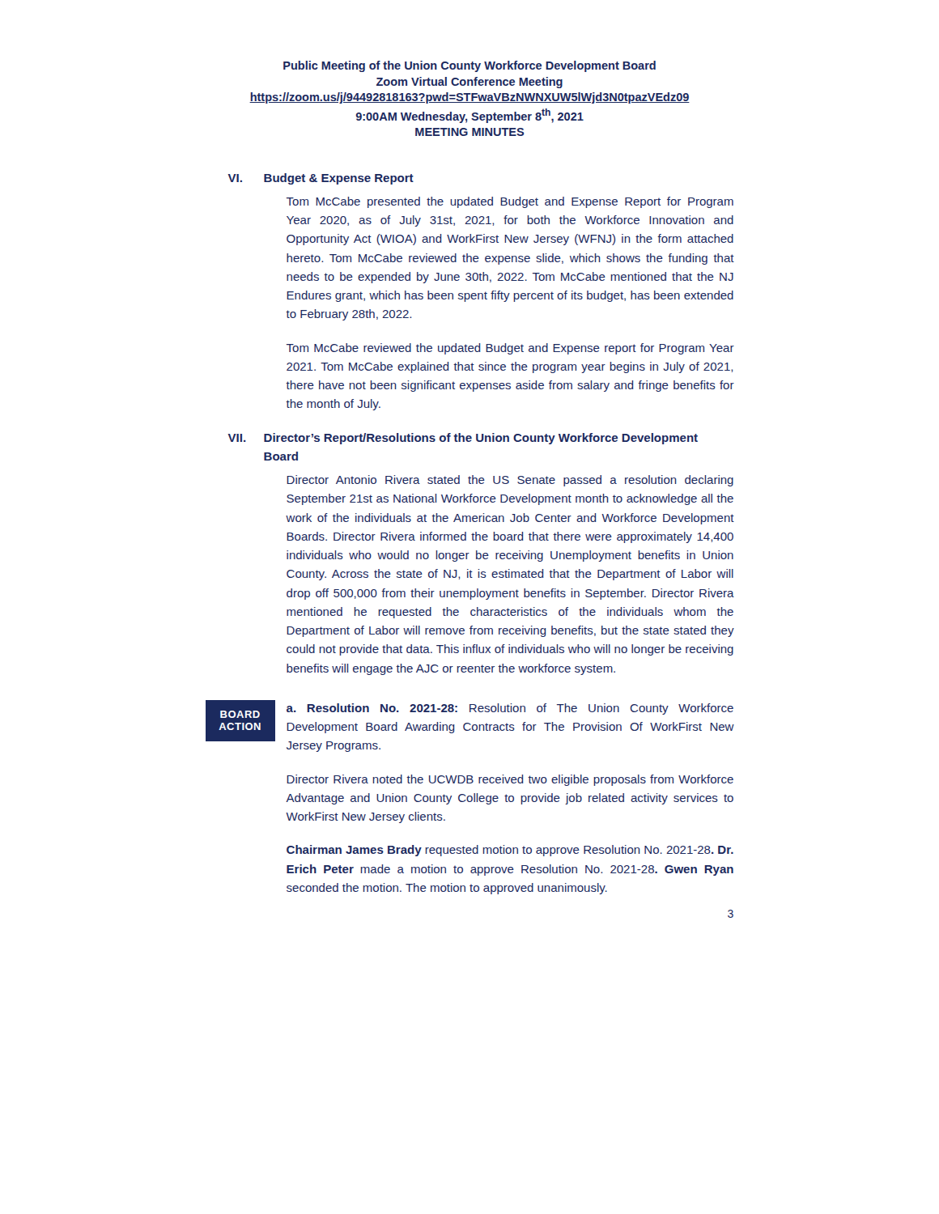Public Meeting of the Union County Workforce Development Board Zoom Virtual Conference Meeting https://zoom.us/j/94492818163?pwd=STFwaVBzNWNXUW5lWjd3N0tpazVEdz09 9:00AM Wednesday, September 8th, 2021 MEETING MINUTES
VI.
Budget & Expense Report
Tom McCabe presented the updated Budget and Expense Report for Program Year 2020, as of July 31st, 2021, for both the Workforce Innovation and Opportunity Act (WIOA) and WorkFirst New Jersey (WFNJ) in the form attached hereto. Tom McCabe reviewed the expense slide, which shows the funding that needs to be expended by June 30th, 2022. Tom McCabe mentioned that the NJ Endures grant, which has been spent fifty percent of its budget, has been extended to February 28th, 2022.
Tom McCabe reviewed the updated Budget and Expense report for Program Year 2021. Tom McCabe explained that since the program year begins in July of 2021, there have not been significant expenses aside from salary and fringe benefits for the month of July.
VII.
Director’s Report/Resolutions of the Union County Workforce Development Board
Director Antonio Rivera stated the US Senate passed a resolution declaring September 21st as National Workforce Development month to acknowledge all the work of the individuals at the American Job Center and Workforce Development Boards. Director Rivera informed the board that there were approximately 14,400 individuals who would no longer be receiving Unemployment benefits in Union County. Across the state of NJ, it is estimated that the Department of Labor will drop off 500,000 from their unemployment benefits in September. Director Rivera mentioned he requested the characteristics of the individuals whom the Department of Labor will remove from receiving benefits, but the state stated they could not provide that data. This influx of individuals who will no longer be receiving benefits will engage the AJC or reenter the workforce system.
BOARD ACTION
a. Resolution No. 2021-28: Resolution of The Union County Workforce Development Board Awarding Contracts for The Provision Of WorkFirst New Jersey Programs.
Director Rivera noted the UCWDB received two eligible proposals from Workforce Advantage and Union County College to provide job related activity services to WorkFirst New Jersey clients.
Chairman James Brady requested motion to approve Resolution No. 2021-28. Dr. Erich Peter made a motion to approve Resolution No. 2021-28. Gwen Ryan seconded the motion. The motion to approved unanimously.
3